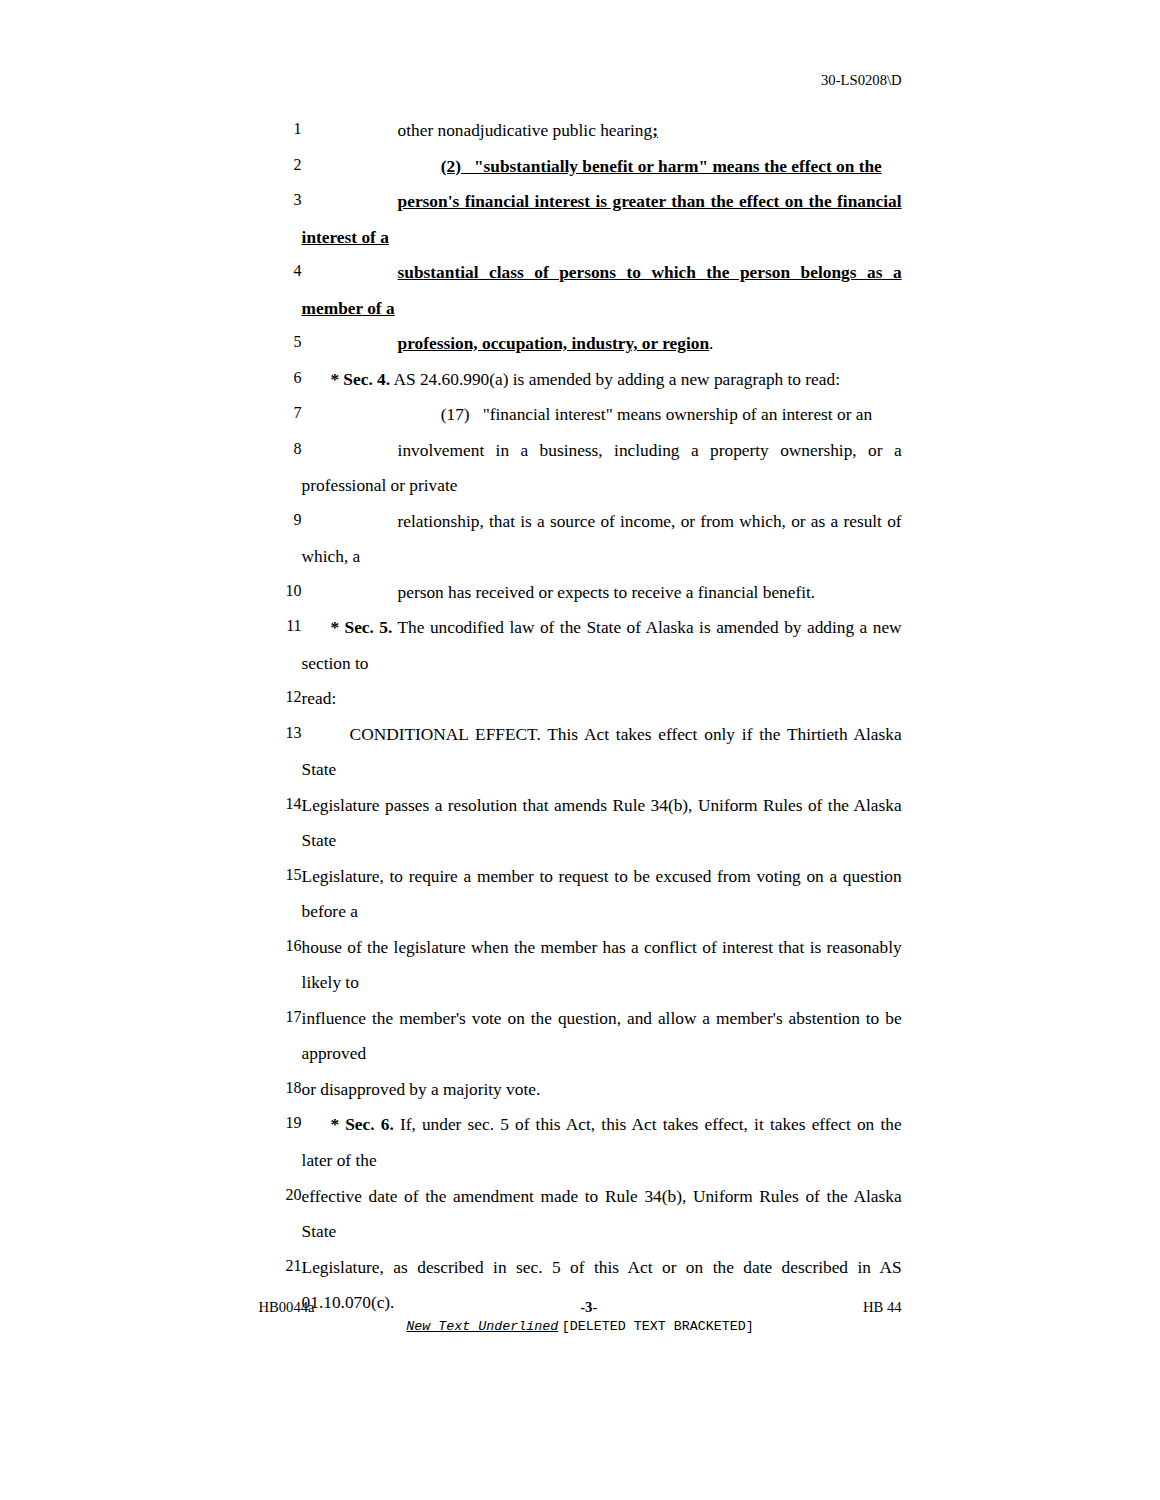30-LS0208\D
| 1 | other nonadjudicative public hearing ; |
| 2 | (2) "substantially benefit or harm" means the effect on the |
| 3 | person's financial interest is greater than the effect on the financial interest of a |
| 4 | substantial class of persons to which the person belongs as a member of a |
| 5 | profession, occupation, industry, or region . |
| 6 | * Sec. 4. AS 24.60.990(a) is amended by adding a new paragraph to read: |
| 7 | (17) "financial interest" means ownership of an interest or an |
| 8 | involvement in a business, including a property ownership, or a professional or private |
| 9 | relationship, that is a source of income, or from which, or as a result of which, a |
| 10 | person has received or expects to receive a financial benefit. |
| 11 | * Sec. 5. The uncodified law of the State of Alaska is amended by adding a new section to |
| 12 | read: |
| 13 | CONDITIONAL EFFECT. This Act takes effect only if the Thirtieth Alaska State |
| 14 | Legislature passes a resolution that amends Rule 34(b), Uniform Rules of the Alaska State |
| 15 | Legislature, to require a member to request to be excused from voting on a question before a |
| 16 | house of the legislature when the member has a conflict of interest that is reasonably likely to |
| 17 | influence the member's vote on the question, and allow a member's abstention to be approved |
| 18 | or disapproved by a majority vote. |
| 19 | * Sec. 6. If, under sec. 5 of this Act, this Act takes effect, it takes effect on the later of the |
| 20 | effective date of the amendment made to Rule 34(b), Uniform Rules of the Alaska State |
| 21 | Legislature, as described in sec. 5 of this Act or on the date described in AS 01.10.070(c). |
HB0044a -3- HB 44
New Text Underlined [DELETED TEXT BRACKETED]